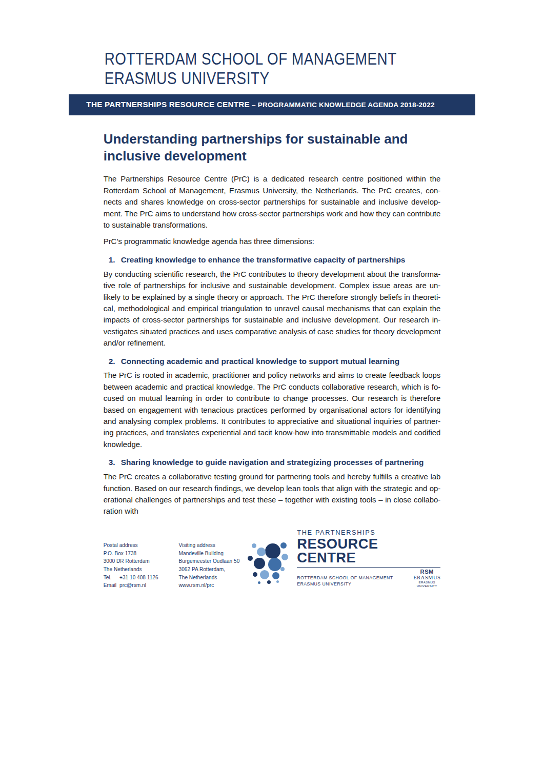Rotterdam School of Management Erasmus University
THE PARTNERSHIPS RESOURCE CENTRE – PROGRAMMATIC KNOWLEDGE AGENDA 2018-2022
Understanding partnerships for sustainable and inclusive development
The Partnerships Resource Centre (PrC) is a dedicated research centre positioned within the Rotterdam School of Management, Erasmus University, the Netherlands. The PrC creates, connects and shares knowledge on cross-sector partnerships for sustainable and inclusive development. The PrC aims to understand how cross-sector partnerships work and how they can contribute to sustainable transformations.
PrC’s programmatic knowledge agenda has three dimensions:
1. Creating knowledge to enhance the transformative capacity of partnerships
By conducting scientific research, the PrC contributes to theory development about the transformative role of partnerships for inclusive and sustainable development. Complex issue areas are unlikely to be explained by a single theory or approach. The PrC therefore strongly beliefs in theoretical, methodological and empirical triangulation to unravel causal mechanisms that can explain the impacts of cross-sector partnerships for sustainable and inclusive development. Our research investigates situated practices and uses comparative analysis of case studies for theory development and/or refinement.
2. Connecting academic and practical knowledge to support mutual learning
The PrC is rooted in academic, practitioner and policy networks and aims to create feedback loops between academic and practical knowledge. The PrC conducts collaborative research, which is focused on mutual learning in order to contribute to change processes. Our research is therefore based on engagement with tenacious practices performed by organisational actors for identifying and analysing complex problems. It contributes to appreciative and situational inquiries of partnering practices, and translates experiential and tacit know-how into transmittable models and codified knowledge.
3. Sharing knowledge to guide navigation and strategizing processes of partnering
The PrC creates a collaborative testing ground for partnering tools and hereby fulfills a creative lab function. Based on our research findings, we develop lean tools that align with the strategic and operational challenges of partnerships and test these – together with existing tools – in close collaboration with
Postal address
P.O. Box 1738
3000 DR Rotterdam
The Netherlands
| Tel. | +31 10 408 1126 |
| Email | prc@rsm.nl |
Visiting address
Mandeville Building
Burgemeester Oudlaan 50
3062 PA Rotterdam,
The Netherlands
www.rsm.nl/prc
The Partnerships
Resource Centre
Rotterdam School of Management
Erasmus University RSM Erasmus ERASMUS
UNIVERSITY